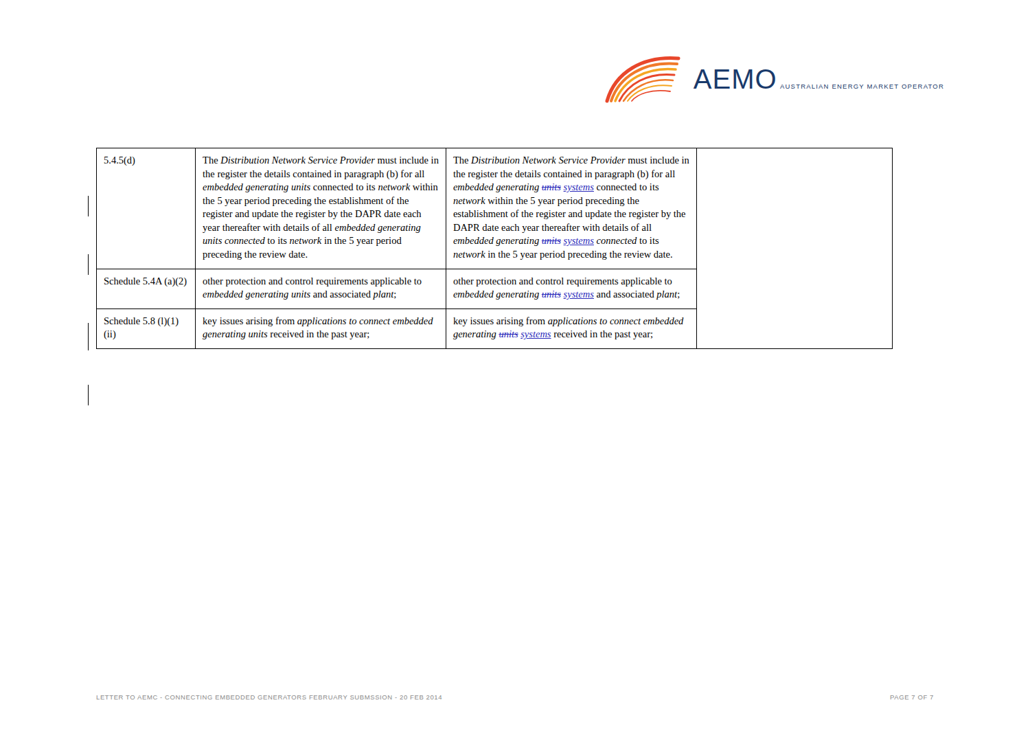AEMO AUSTRALIAN ENERGY MARKET OPERATOR
| 5.4.5(d) | The Distribution Network Service Provider must include in the register the details contained in paragraph (b) for all embedded generating units connected to its network within the 5 year period preceding the establishment of the register and update the register by the DAPR date each year thereafter with details of all embedded generating units connected to its network in the 5 year period preceding the review date. | The Distribution Network Service Provider must include in the register the details contained in paragraph (b) for all embedded generating units systems connected to its network within the 5 year period preceding the establishment of the register and update the register by the DAPR date each year thereafter with details of all embedded generating units systems connected to its network in the 5 year period preceding the review date. | |
| Schedule 5.4A (a)(2) | other protection and control requirements applicable to embedded generating units and associated plant ; | other protection and control requirements applicable to embedded generating units systems and associated plant ; |
| Schedule 5.8 (l)(1)(ii) | key issues arising from applications to connect embedded generating units received in the past year; | key issues arising from applications to connect embedded generating units systems received in the past year; |
LETTER TO AEMC - CONNECTING EMBEDDED GENERATORS FEBRUARY SUBMSSION - 20 FEB 2014 PAGE 7 OF 7